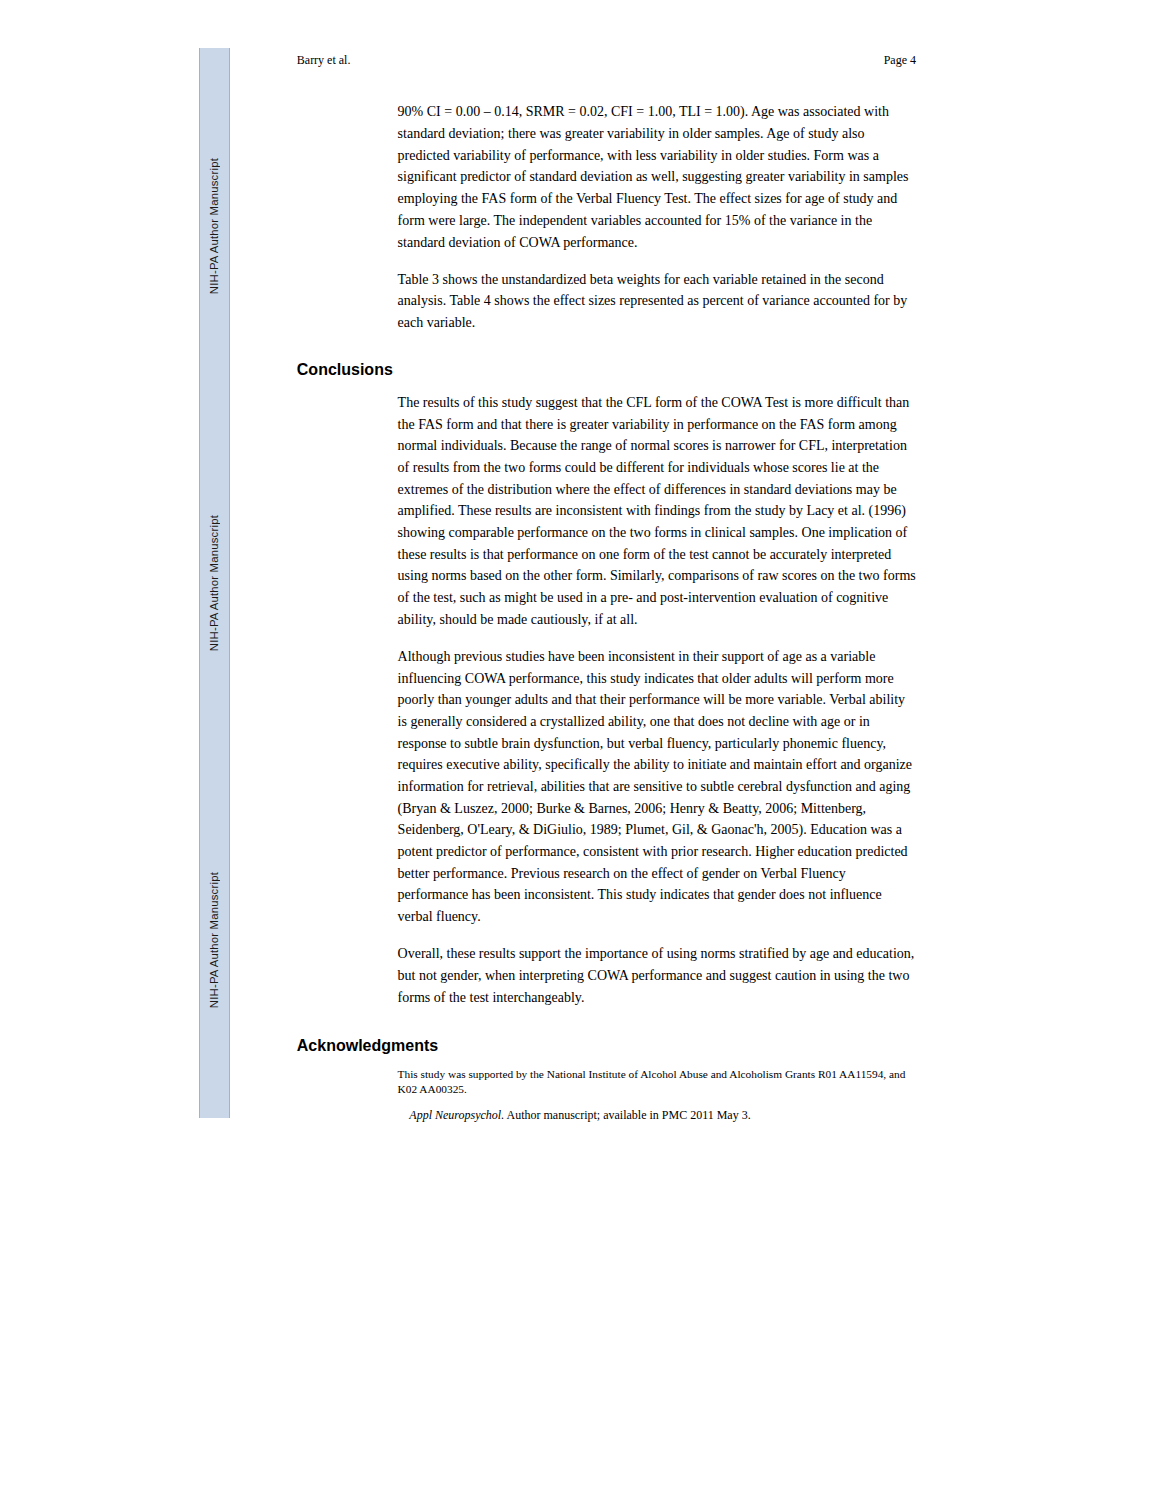NIH-PA Author Manuscript
NIH-PA Author Manuscript
NIH-PA Author Manuscript
Barry et al. Page 4
90% CI = 0.00 – 0.14, SRMR = 0.02, CFI = 1.00, TLI = 1.00). Age was associated with standard deviation; there was greater variability in older samples. Age of study also predicted variability of performance, with less variability in older studies. Form was a significant predictor of standard deviation as well, suggesting greater variability in samples employing the FAS form of the Verbal Fluency Test. The effect sizes for age of study and form were large. The independent variables accounted for 15% of the variance in the standard deviation of COWA performance.
Table 3 shows the unstandardized beta weights for each variable retained in the second analysis. Table 4 shows the effect sizes represented as percent of variance accounted for by each variable.
Conclusions
The results of this study suggest that the CFL form of the COWA Test is more difficult than the FAS form and that there is greater variability in performance on the FAS form among normal individuals. Because the range of normal scores is narrower for CFL, interpretation of results from the two forms could be different for individuals whose scores lie at the extremes of the distribution where the effect of differences in standard deviations may be amplified. These results are inconsistent with findings from the study by Lacy et al. (1996) showing comparable performance on the two forms in clinical samples. One implication of these results is that performance on one form of the test cannot be accurately interpreted using norms based on the other form. Similarly, comparisons of raw scores on the two forms of the test, such as might be used in a pre- and post-intervention evaluation of cognitive ability, should be made cautiously, if at all.
Although previous studies have been inconsistent in their support of age as a variable influencing COWA performance, this study indicates that older adults will perform more poorly than younger adults and that their performance will be more variable. Verbal ability is generally considered a crystallized ability, one that does not decline with age or in response to subtle brain dysfunction, but verbal fluency, particularly phonemic fluency, requires executive ability, specifically the ability to initiate and maintain effort and organize information for retrieval, abilities that are sensitive to subtle cerebral dysfunction and aging (Bryan & Luszez, 2000; Burke & Barnes, 2006; Henry & Beatty, 2006; Mittenberg, Seidenberg, O'Leary, & DiGiulio, 1989; Plumet, Gil, & Gaonac'h, 2005). Education was a potent predictor of performance, consistent with prior research. Higher education predicted better performance. Previous research on the effect of gender on Verbal Fluency performance has been inconsistent. This study indicates that gender does not influence verbal fluency.
Overall, these results support the importance of using norms stratified by age and education, but not gender, when interpreting COWA performance and suggest caution in using the two forms of the test interchangeably.
Acknowledgments
This study was supported by the National Institute of Alcohol Abuse and Alcoholism Grants R01 AA11594, and K02 AA00325.
Appl Neuropsychol. Author manuscript; available in PMC 2011 May 3.